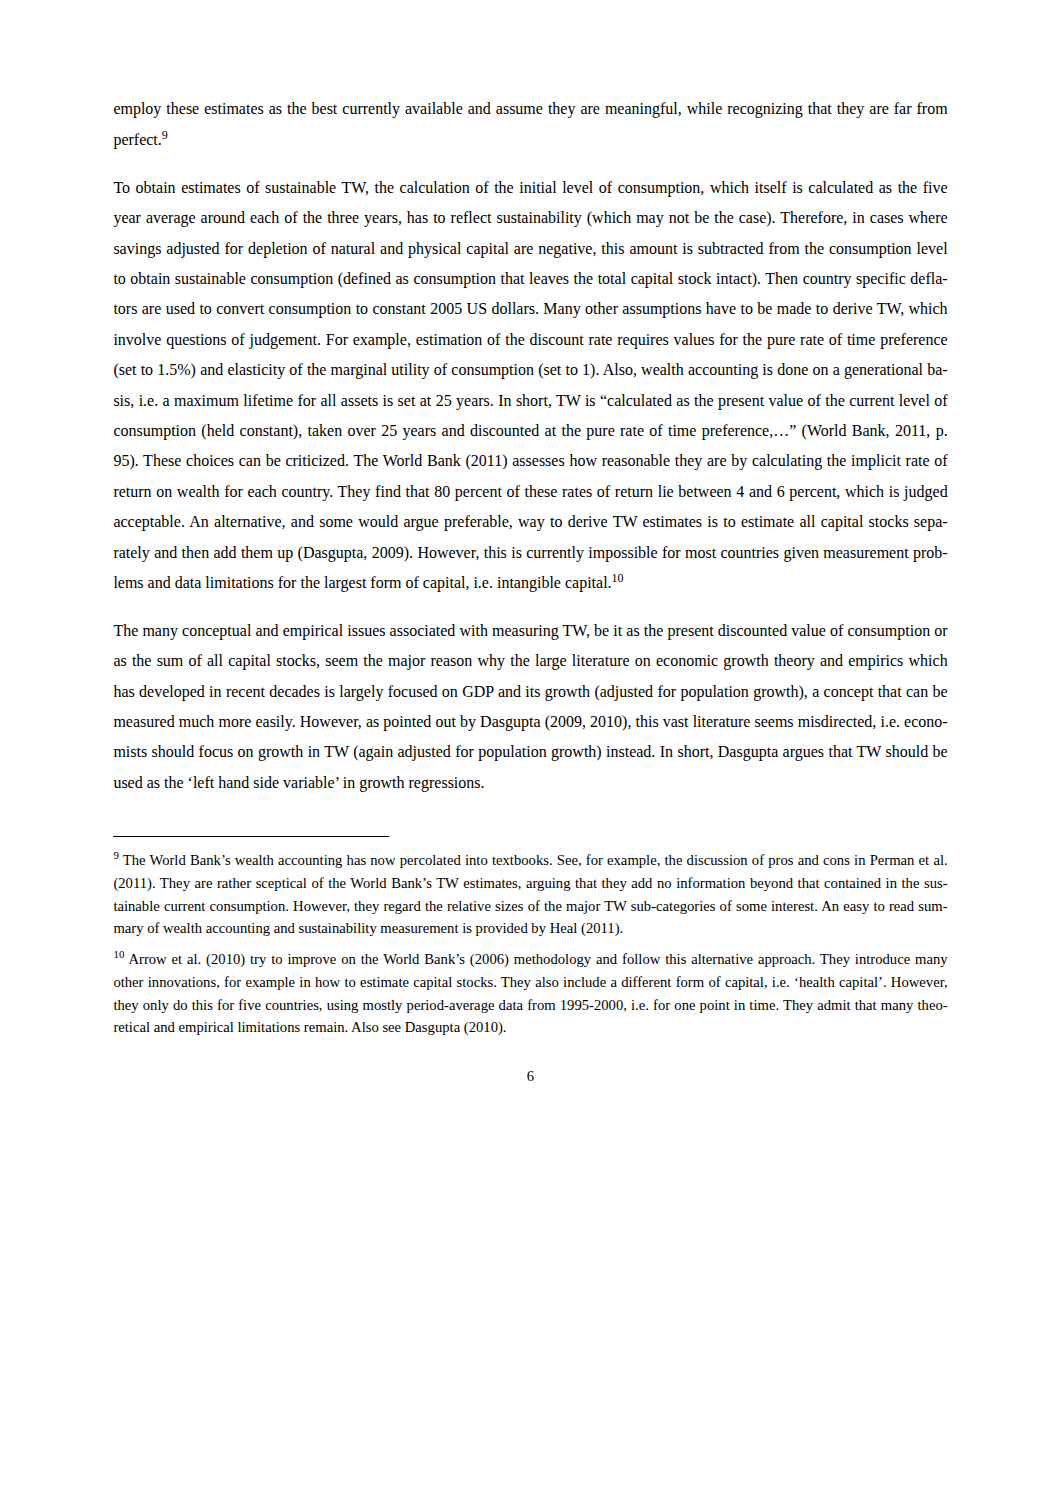employ these estimates as the best currently available and assume they are meaningful, while recognizing that they are far from perfect.9
To obtain estimates of sustainable TW, the calculation of the initial level of consumption, which itself is calculated as the five year average around each of the three years, has to reflect sustainability (which may not be the case). Therefore, in cases where savings adjusted for depletion of natural and physical capital are negative, this amount is subtracted from the consumption level to obtain sustainable consumption (defined as consumption that leaves the total capital stock intact). Then country specific deflators are used to convert consumption to constant 2005 US dollars. Many other assumptions have to be made to derive TW, which involve questions of judgement. For example, estimation of the discount rate requires values for the pure rate of time preference (set to 1.5%) and elasticity of the marginal utility of consumption (set to 1). Also, wealth accounting is done on a generational basis, i.e. a maximum lifetime for all assets is set at 25 years. In short, TW is “calculated as the present value of the current level of consumption (held constant), taken over 25 years and discounted at the pure rate of time preference,…” (World Bank, 2011, p. 95). These choices can be criticized. The World Bank (2011) assesses how reasonable they are by calculating the implicit rate of return on wealth for each country. They find that 80 percent of these rates of return lie between 4 and 6 percent, which is judged acceptable. An alternative, and some would argue preferable, way to derive TW estimates is to estimate all capital stocks separately and then add them up (Dasgupta, 2009). However, this is currently impossible for most countries given measurement problems and data limitations for the largest form of capital, i.e. intangible capital.10
The many conceptual and empirical issues associated with measuring TW, be it as the present discounted value of consumption or as the sum of all capital stocks, seem the major reason why the large literature on economic growth theory and empirics which has developed in recent decades is largely focused on GDP and its growth (adjusted for population growth), a concept that can be measured much more easily. However, as pointed out by Dasgupta (2009, 2010), this vast literature seems misdirected, i.e. economists should focus on growth in TW (again adjusted for population growth) instead. In short, Dasgupta argues that TW should be used as the ‘left hand side variable’ in growth regressions.
9 The World Bank’s wealth accounting has now percolated into textbooks. See, for example, the discussion of pros and cons in Perman et al. (2011). They are rather sceptical of the World Bank’s TW estimates, arguing that they add no information beyond that contained in the sustainable current consumption. However, they regard the relative sizes of the major TW sub-categories of some interest. An easy to read summary of wealth accounting and sustainability measurement is provided by Heal (2011).
10 Arrow et al. (2010) try to improve on the World Bank’s (2006) methodology and follow this alternative approach. They introduce many other innovations, for example in how to estimate capital stocks. They also include a different form of capital, i.e. ‘health capital’. However, they only do this for five countries, using mostly period-average data from 1995-2000, i.e. for one point in time. They admit that many theoretical and empirical limitations remain. Also see Dasgupta (2010).
6